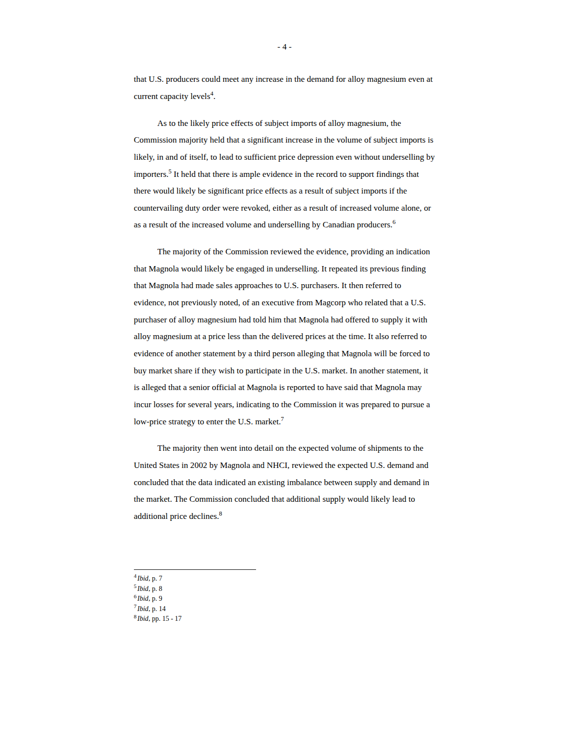- 4 -
that U.S. producers could meet any increase in the demand for alloy magnesium even at current capacity levels4.
As to the likely price effects of subject imports of alloy magnesium, the Commission majority held that a significant increase in the volume of subject imports is likely, in and of itself, to lead to sufficient price depression even without underselling by importers.5 It held that there is ample evidence in the record to support findings that there would likely be significant price effects as a result of subject imports if the countervailing duty order were revoked, either as a result of increased volume alone, or as a result of the increased volume and underselling by Canadian producers.6
The majority of the Commission reviewed the evidence, providing an indication that Magnola would likely be engaged in underselling. It repeated its previous finding that Magnola had made sales approaches to U.S. purchasers. It then referred to evidence, not previously noted, of an executive from Magcorp who related that a U.S. purchaser of alloy magnesium had told him that Magnola had offered to supply it with alloy magnesium at a price less than the delivered prices at the time. It also referred to evidence of another statement by a third person alleging that Magnola will be forced to buy market share if they wish to participate in the U.S. market. In another statement, it is alleged that a senior official at Magnola is reported to have said that Magnola may incur losses for several years, indicating to the Commission it was prepared to pursue a low-price strategy to enter the U.S. market.7
The majority then went into detail on the expected volume of shipments to the United States in 2002 by Magnola and NHCI, reviewed the expected U.S. demand and concluded that the data indicated an existing imbalance between supply and demand in the market. The Commission concluded that additional supply would likely lead to additional price declines.8
4Ibid, p. 7
5Ibid, p. 8
6Ibid, p. 9
7Ibid, p. 14
8Ibid, pp. 15 - 17